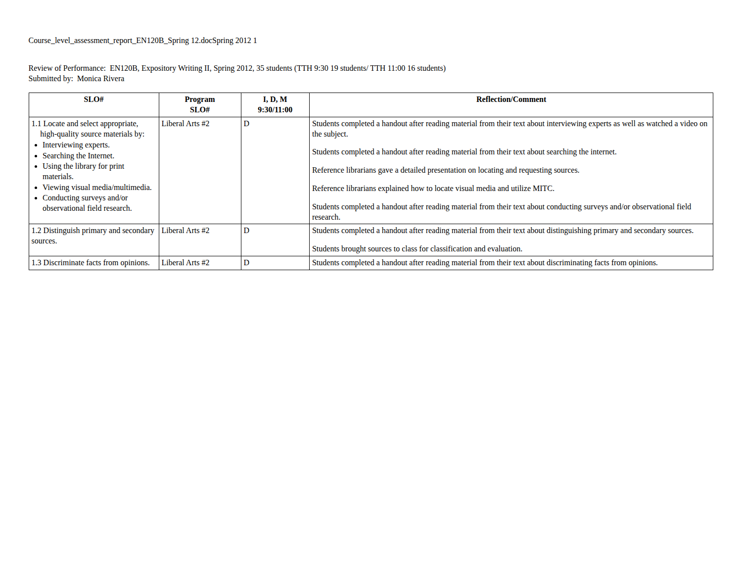Course_level_assessment_report_EN120B_Spring 12.docSpring 2012 1
Review of Performance: EN120B, Expository Writing II, Spring 2012, 35 students (TTH 9:30 19 students/ TTH 11:00 16 students)
Submitted by: Monica Rivera
| SLO# | Program SLO# | I, D, M 9:30/11:00 | Reflection/Comment |
| --- | --- | --- | --- |
| 1.1 Locate and select appropriate, high-quality source materials by: Interviewing experts. Searching the Internet. Using the library for print materials. Viewing visual media/multimedia. Conducting surveys and/or observational field research. | Liberal Arts #2 | D | Students completed a handout after reading material from their text about interviewing experts as well as watched a video on the subject. Students completed a handout after reading material from their text about searching the internet. Reference librarians gave a detailed presentation on locating and requesting sources. Reference librarians explained how to locate visual media and utilize MITC. Students completed a handout after reading material from their text about conducting surveys and/or observational field research. |
| 1.2 Distinguish primary and secondary sources. | Liberal Arts #2 | D | Students completed a handout after reading material from their text about distinguishing primary and secondary sources. Students brought sources to class for classification and evaluation. |
| 1.3 Discriminate facts from opinions. | Liberal Arts #2 | D | Students completed a handout after reading material from their text about discriminating facts from opinions. |